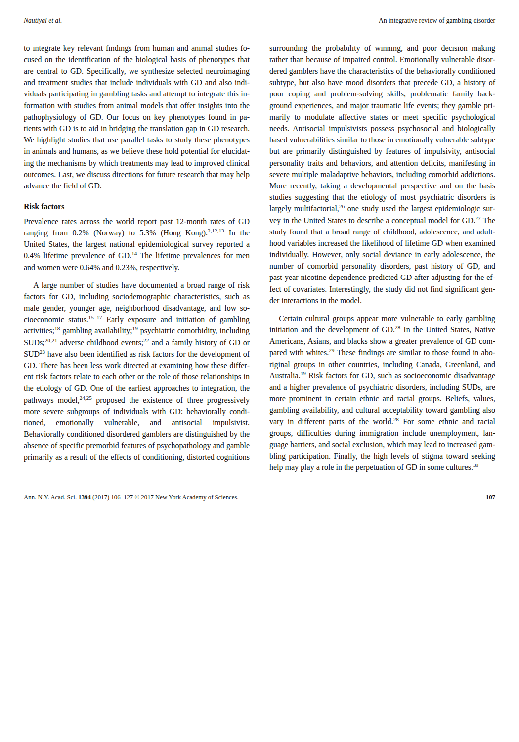Nautiyal et al.
An integrative review of gambling disorder
to integrate key relevant findings from human and animal studies focused on the identification of the biological basis of phenotypes that are central to GD. Specifically, we synthesize selected neuroimaging and treatment studies that include individuals with GD and also individuals participating in gambling tasks and attempt to integrate this information with studies from animal models that offer insights into the pathophysiology of GD. Our focus on key phenotypes found in patients with GD is to aid in bridging the translation gap in GD research. We highlight studies that use parallel tasks to study these phenotypes in animals and humans, as we believe these hold potential for elucidating the mechanisms by which treatments may lead to improved clinical outcomes. Last, we discuss directions for future research that may help advance the field of GD.
Risk factors
Prevalence rates across the world report past 12-month rates of GD ranging from 0.2% (Norway) to 5.3% (Hong Kong).2,12,13 In the United States, the largest national epidemiological survey reported a 0.4% lifetime prevalence of GD.14 The lifetime prevalences for men and women were 0.64% and 0.23%, respectively.
A large number of studies have documented a broad range of risk factors for GD, including sociodemographic characteristics, such as male gender, younger age, neighborhood disadvantage, and low socioeconomic status.15–17 Early exposure and initiation of gambling activities;18 gambling availability;19 psychiatric comorbidity, including SUDs;20,21 adverse childhood events;22 and a family history of GD or SUD23 have also been identified as risk factors for the development of GD. There has been less work directed at examining how these different risk factors relate to each other or the role of those relationships in the etiology of GD. One of the earliest approaches to integration, the pathways model,24,25 proposed the existence of three progressively more severe subgroups of individuals with GD: behaviorally conditioned, emotionally vulnerable, and antisocial impulsivist. Behaviorally conditioned disordered gamblers are distinguished by the absence of specific premorbid features of psychopathology and gamble primarily as a result of the effects of conditioning, distorted cognitions surrounding the probability of winning, and poor decision making rather than because of impaired control. Emotionally vulnerable disordered gamblers have the characteristics of the behaviorally conditioned subtype, but also have mood disorders that precede GD, a history of poor coping and problem-solving skills, problematic family background experiences, and major traumatic life events; they gamble primarily to modulate affective states or meet specific psychological needs. Antisocial impulsivists possess psychosocial and biologically based vulnerabilities similar to those in emotionally vulnerable subtype but are primarily distinguished by features of impulsivity, antisocial personality traits and behaviors, and attention deficits, manifesting in severe multiple maladaptive behaviors, including comorbid addictions. More recently, taking a developmental perspective and on the basis studies suggesting that the etiology of most psychiatric disorders is largely multifactorial,26 one study used the largest epidemiologic survey in the United States to describe a conceptual model for GD.27 The study found that a broad range of childhood, adolescence, and adulthood variables increased the likelihood of lifetime GD when examined individually. However, only social deviance in early adolescence, the number of comorbid personality disorders, past history of GD, and past-year nicotine dependence predicted GD after adjusting for the effect of covariates. Interestingly, the study did not find significant gender interactions in the model.
Certain cultural groups appear more vulnerable to early gambling initiation and the development of GD.28 In the United States, Native Americans, Asians, and blacks show a greater prevalence of GD compared with whites.29 These findings are similar to those found in aboriginal groups in other countries, including Canada, Greenland, and Australia.19 Risk factors for GD, such as socioeconomic disadvantage and a higher prevalence of psychiatric disorders, including SUDs, are more prominent in certain ethnic and racial groups. Beliefs, values, gambling availability, and cultural acceptability toward gambling also vary in different parts of the world.28 For some ethnic and racial groups, difficulties during immigration include unemployment, language barriers, and social exclusion, which may lead to increased gambling participation. Finally, the high levels of stigma toward seeking help may play a role in the perpetuation of GD in some cultures.30
Ann. N.Y. Acad. Sci. 1394 (2017) 106–127 © 2017 New York Academy of Sciences.
107